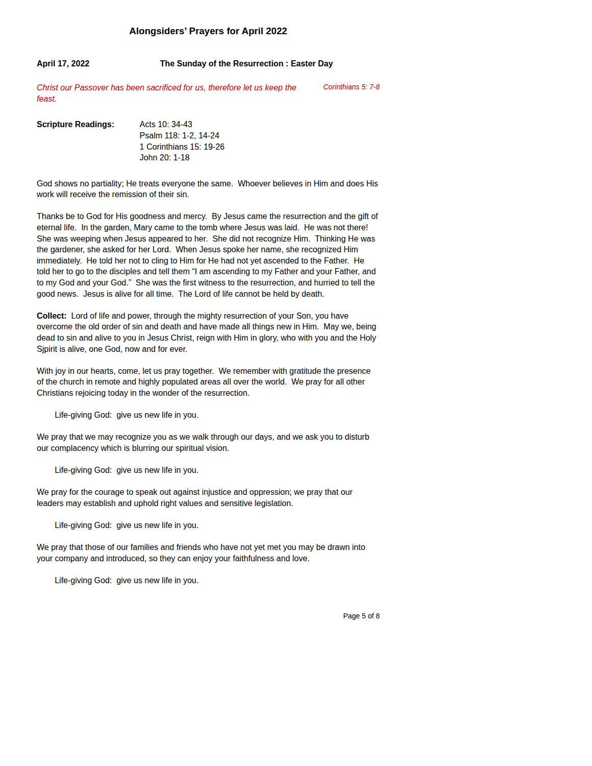Alongsiders’ Prayers for April 2022
April 17, 2022 The Sunday of the Resurrection : Easter Day
Christ our Passover has been sacrificed for us, therefore let us keep the feast. Corinthians 5: 7-8
Scripture Readings:
Acts 10: 34-43
Psalm 118: 1-2, 14-24
1 Corinthians 15: 19-26
John 20: 1-18
God shows no partiality; He treats everyone the same. Whoever believes in Him and does His work will receive the remission of their sin.
Thanks be to God for His goodness and mercy. By Jesus came the resurrection and the gift of eternal life. In the garden, Mary came to the tomb where Jesus was laid. He was not there! She was weeping when Jesus appeared to her. She did not recognize Him. Thinking He was the gardener, she asked for her Lord. When Jesus spoke her name, she recognized Him immediately. He told her not to cling to Him for He had not yet ascended to the Father. He told her to go to the disciples and tell them “I am ascending to my Father and your Father, and to my God and your God.” She was the first witness to the resurrection, and hurried to tell the good news. Jesus is alive for all time. The Lord of life cannot be held by death.
Collect: Lord of life and power, through the mighty resurrection of your Son, you have overcome the old order of sin and death and have made all things new in Him. May we, being dead to sin and alive to you in Jesus Christ, reign with Him in glory, who with you and the Holy Sjpirit is alive, one God, now and for ever.
With joy in our hearts, come, let us pray together. We remember with gratitude the presence of the church in remote and highly populated areas all over the world. We pray for all other Christians rejoicing today in the wonder of the resurrection.
Life-giving God: give us new life in you.
We pray that we may recognize you as we walk through our days, and we ask you to disturb our complacency which is blurring our spiritual vision.
Life-giving God: give us new life in you.
We pray for the courage to speak out against injustice and oppression; we pray that our leaders may establish and uphold right values and sensitive legislation.
Life-giving God: give us new life in you.
We pray that those of our families and friends who have not yet met you may be drawn into your company and introduced, so they can enjoy your faithfulness and love.
Life-giving God: give us new life in you.
Page 5 of 8